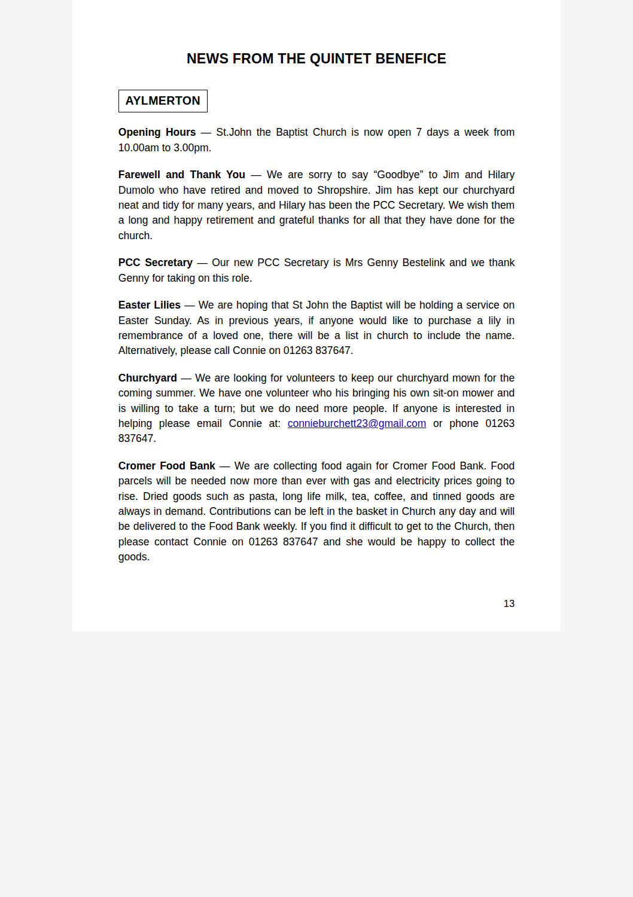NEWS FROM THE QUINTET BENEFICE
AYLMERTON
Opening Hours — St.John the Baptist Church is now open 7 days a week from 10.00am to 3.00pm.
Farewell and Thank You — We are sorry to say “Goodbye” to Jim and Hilary Dumolo who have retired and moved to Shropshire. Jim has kept our churchyard neat and tidy for many years, and Hilary has been the PCC Secretary. We wish them a long and happy retirement and grateful thanks for all that they have done for the church.
PCC Secretary — Our new PCC Secretary is Mrs Genny Bestelink and we thank Genny for taking on this role.
Easter Lilies — We are hoping that St John the Baptist will be holding a service on Easter Sunday. As in previous years, if anyone would like to purchase a lily in remembrance of a loved one, there will be a list in church to include the name. Alternatively, please call Connie on 01263 837647.
Churchyard — We are looking for volunteers to keep our churchyard mown for the coming summer. We have one volunteer who his bringing his own sit-on mower and is willing to take a turn; but we do need more people. If anyone is interested in helping please email Connie at: connieburchett23@gmail.com or phone 01263 837647.
Cromer Food Bank — We are collecting food again for Cromer Food Bank. Food parcels will be needed now more than ever with gas and electricity prices going to rise. Dried goods such as pasta, long life milk, tea, coffee, and tinned goods are always in demand. Contributions can be left in the basket in Church any day and will be delivered to the Food Bank weekly. If you find it difficult to get to the Church, then please contact Connie on 01263 837647 and she would be happy to collect the goods.
13